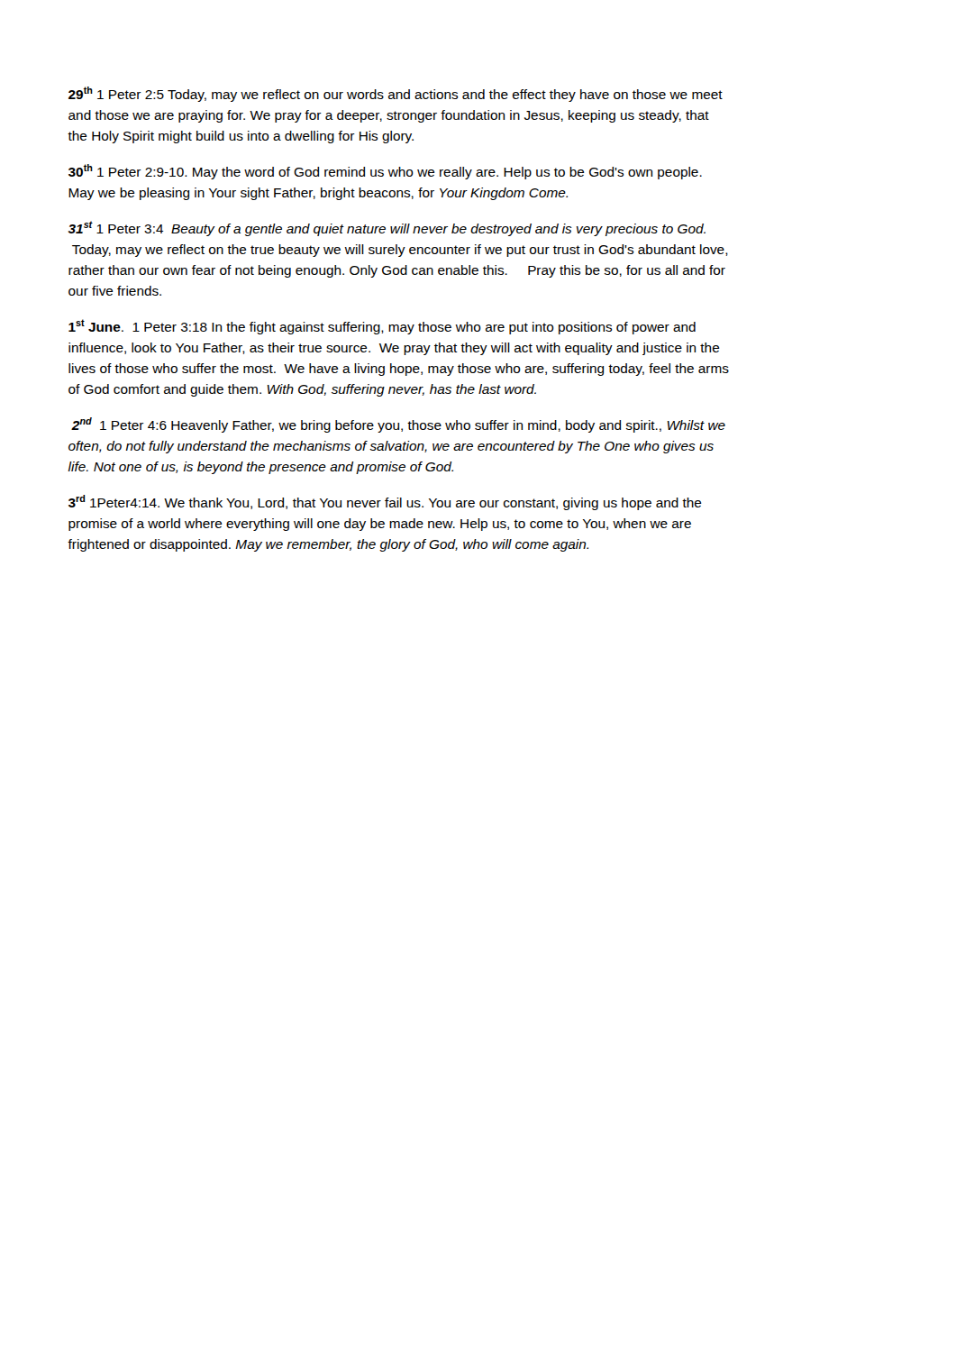29th 1 Peter 2:5 Today, may we reflect on our words and actions and the effect they have on those we meet and those we are praying for. We pray for a deeper, stronger foundation in Jesus, keeping us steady, that the Holy Spirit might build us into a dwelling for His glory.
30th 1 Peter 2:9-10. May the word of God remind us who we really are. Help us to be God's own people. May we be pleasing in Your sight Father, bright beacons, for Your Kingdom Come.
31st 1 Peter 3:4 Beauty of a gentle and quiet nature will never be destroyed and is very precious to God. Today, may we reflect on the true beauty we will surely encounter if we put our trust in God's abundant love, rather than our own fear of not being enough. Only God can enable this. Pray this be so, for us all and for our five friends.
1st June. 1 Peter 3:18 In the fight against suffering, may those who are put into positions of power and influence, look to You Father, as their true source. We pray that they will act with equality and justice in the lives of those who suffer the most. We have a living hope, may those who are, suffering today, feel the arms of God comfort and guide them. With God, suffering never, has the last word.
2nd 1 Peter 4:6 Heavenly Father, we bring before you, those who suffer in mind, body and spirit., Whilst we often, do not fully understand the mechanisms of salvation, we are encountered by The One who gives us life. Not one of us, is beyond the presence and promise of God.
3rd 1Peter4:14. We thank You, Lord, that You never fail us. You are our constant, giving us hope and the promise of a world where everything will one day be made new. Help us, to come to You, when we are frightened or disappointed. May we remember, the glory of God, who will come again.